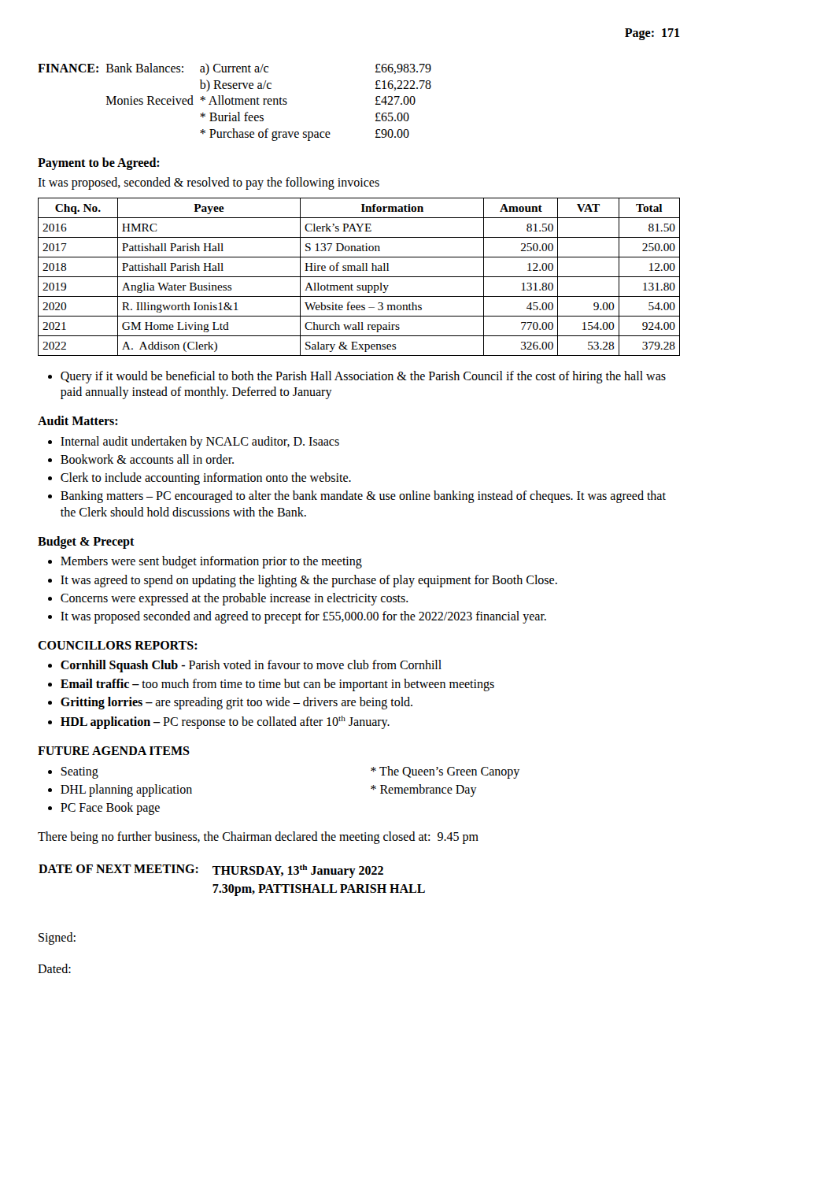Page: 171
| FINANCE: | Bank Balances: | a) Current a/c | £66,983.79 |
| | | b) Reserve a/c | £16,222.78 |
| | Monies Received | * Allotment rents | £427.00 |
| | | * Burial fees | £65.00 |
| | | * Purchase of grave space | £90.00 |
Payment to be Agreed:
It was proposed, seconded & resolved to pay the following invoices
| Chq. No. | Payee | Information | Amount | VAT | Total |
| --- | --- | --- | --- | --- | --- |
| 2016 | HMRC | Clerk’s PAYE | 81.50 | | 81.50 |
| 2017 | Pattishall Parish Hall | S 137 Donation | 250.00 | | 250.00 |
| 2018 | Pattishall Parish Hall | Hire of small hall | 12.00 | | 12.00 |
| 2019 | Anglia Water Business | Allotment supply | 131.80 | | 131.80 |
| 2020 | R. Illingworth Ionis1&1 | Website fees – 3 months | 45.00 | 9.00 | 54.00 |
| 2021 | GM Home Living Ltd | Church wall repairs | 770.00 | 154.00 | 924.00 |
| 2022 | A. Addison (Clerk) | Salary & Expenses | 326.00 | 53.28 | 379.28 |
Query if it would be beneficial to both the Parish Hall Association & the Parish Council if the cost of hiring the hall was paid annually instead of monthly. Deferred to January
Audit Matters:
Internal audit undertaken by NCALC auditor, D. Isaacs
Bookwork & accounts all in order.
Clerk to include accounting information onto the website.
Banking matters – PC encouraged to alter the bank mandate & use online banking instead of cheques. It was agreed that the Clerk should hold discussions with the Bank.
Budget & Precept
Members were sent budget information prior to the meeting
It was agreed to spend on updating the lighting & the purchase of play equipment for Booth Close.
Concerns were expressed at the probable increase in electricity costs.
It was proposed seconded and agreed to precept for £55,000.00 for the 2022/2023 financial year.
COUNCILLORS REPORTS:
Cornhill Squash Club - Parish voted in favour to move club from Cornhill
Email traffic – too much from time to time but can be important in between meetings
Gritting lorries – are spreading grit too wide – drivers are being told.
HDL application – PC response to be collated after 10th January.
FUTURE AGENDA ITEMS
Seating* The Queen’s Green Canopy
DHL planning application* Remembrance Day
PC Face Book page
There being no further business, the Chairman declared the meeting closed at: 9.45 pm
| DATE OF NEXT MEETING: | THURSDAY, 13 th January 2022 |
| | 7.30pm, PATTISHALL PARISH HALL |
Signed:
Dated: